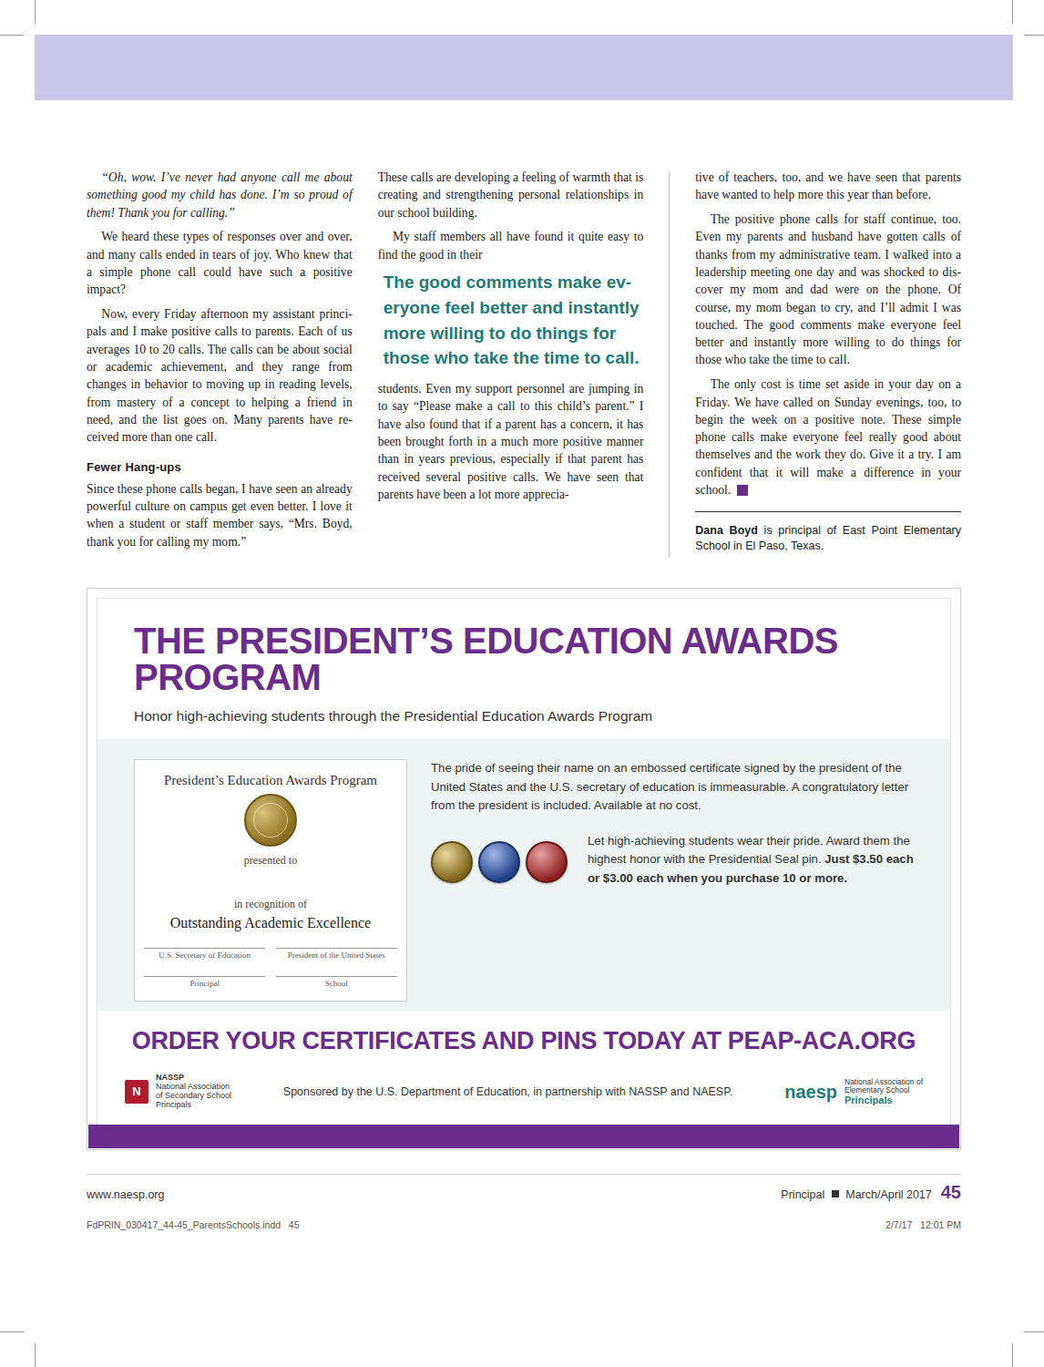“Oh, wow. I’ve never had anyone call me about something good my child has done. I’m so proud of them! Thank you for calling.”
We heard these types of responses over and over, and many calls ended in tears of joy. Who knew that a simple phone call could have such a positive impact?
Now, every Friday afternoon my assistant principals and I make positive calls to parents. Each of us averages 10 to 20 calls. The calls can be about social or academic achievement, and they range from changes in behavior to moving up in reading levels, from mastery of a concept to helping a friend in need, and the list goes on. Many parents have received more than one call.
Fewer Hang-ups
Since these phone calls began, I have seen an already powerful culture on campus get even better. I love it when a student or staff member says, “Mrs. Boyd, thank you for calling my mom.”
These calls are developing a feeling of warmth that is creating and strengthening personal relationships in our school building.
My staff members all have found it quite easy to find the good in their
The good comments make everyone feel better and instantly more willing to do things for those who take the time to call.
students. Even my support personnel are jumping in to say “Please make a call to this child’s parent.” I have also found that if a parent has a concern, it has been brought forth in a much more positive manner than in years previous, especially if that parent has received several positive calls. We have seen that parents have been a lot more apprecia-
tive of teachers, too, and we have seen that parents have wanted to help more this year than before.
The positive phone calls for staff continue, too. Even my parents and husband have gotten calls of thanks from my administrative team. I walked into a leadership meeting one day and was shocked to discover my mom and dad were on the phone. Of course, my mom began to cry, and I’ll admit I was touched. The good comments make everyone feel better and instantly more willing to do things for those who take the time to call.
The only cost is time set aside in your day on a Friday. We have called on Sunday evenings, too, to begin the week on a positive note. These simple phone calls make everyone feel really good about themselves and the work they do. Give it a try. I am confident that it will make a difference in your school. P
Dana Boyd is principal of East Point Elementary School in El Paso, Texas.
THE PRESIDENT’S EDUCATION AWARDS PROGRAM
Honor high-achieving students through the Presidential Education Awards Program
President’s Education Awards Program
presented to
in recognition of
Outstanding Academic Excellence
U.S. Secretary of Education President of the United States
Principal School
The pride of seeing their name on an embossed certificate signed by the president of the United States and the U.S. secretary of education is immeasurable. A congratulatory letter from the president is included. Available at no cost.
Let high-achieving students wear their pride. Award them the highest honor with the Presidential Seal pin. Just $3.50 each or $3.00 each when you purchase 10 or more.
ORDER YOUR CERTIFICATES AND PINS TODAY AT PEAP-ACA.ORG
N
NASSP
National Association
of Secondary School
Principals
Sponsored by the U.S. Department of Education, in partnership with NASSP and NAESP.
naesp
National Association of
Elementary School
Principals
www.naesp.org
Principal March/April 2017 45
FdPRIN_030417_44-45_ParentsSchools.indd 45
2/7/17 12:01 PM